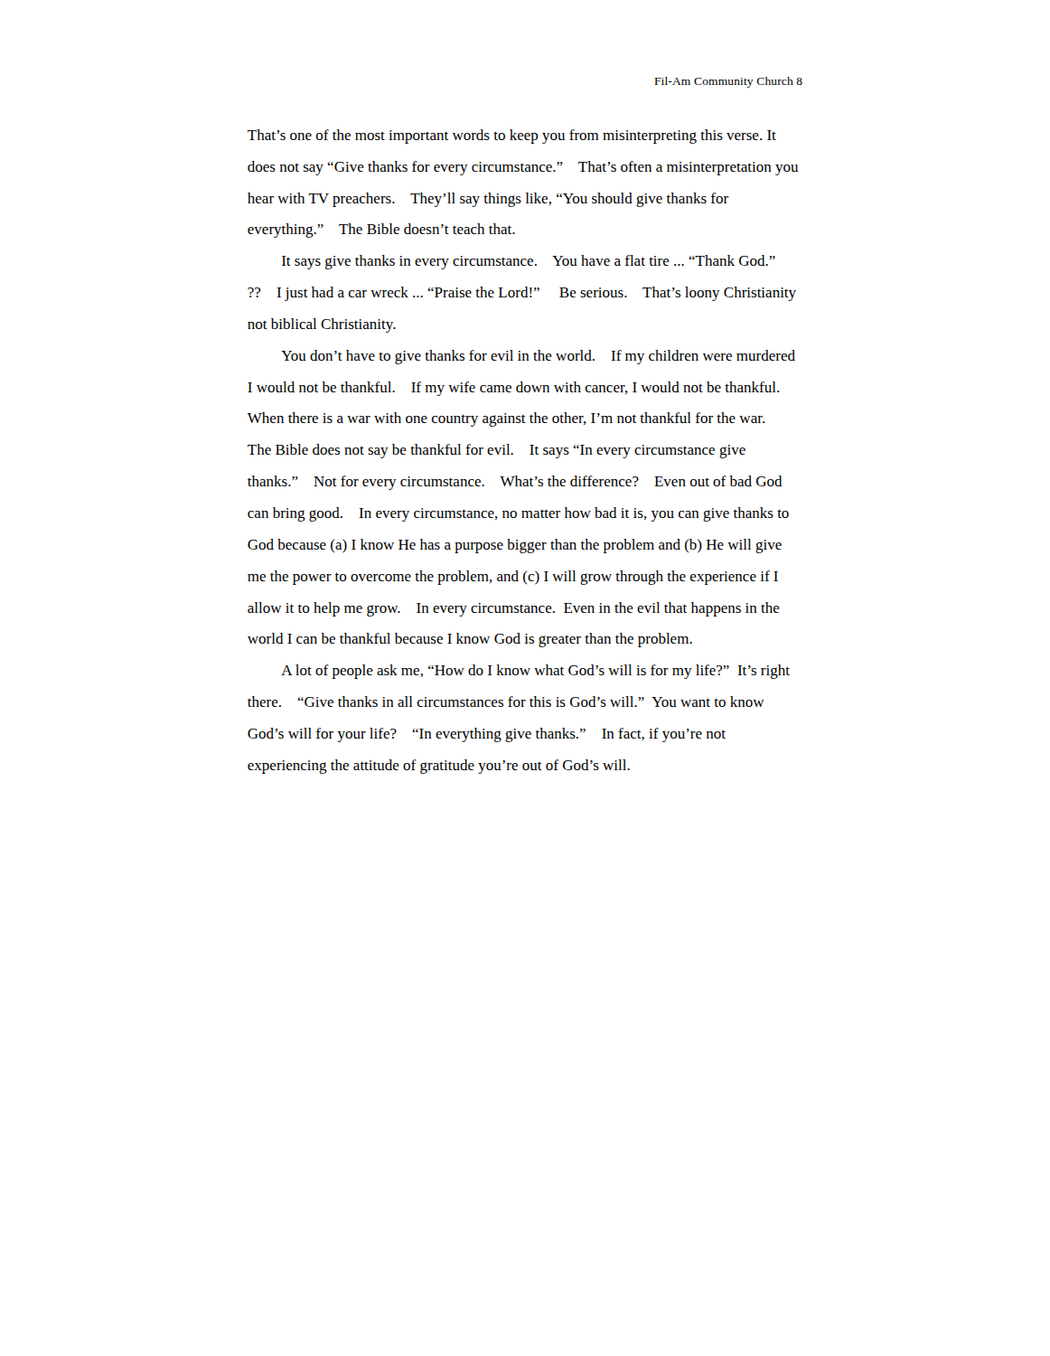Fil-Am Community Church 8
That’s one of the most important words to keep you from misinterpreting this verse. It does not say “Give thanks for every circumstance.” That’s often a misinterpretation you hear with TV preachers. They’ll say things like, “You should give thanks for everything.” The Bible doesn’t teach that.
It says give thanks in every circumstance. You have a flat tire ... “Thank God.” ?? I just had a car wreck ... “Praise the Lord!” Be serious. That’s loony Christianity not biblical Christianity.
You don’t have to give thanks for evil in the world. If my children were murdered I would not be thankful. If my wife came down with cancer, I would not be thankful. When there is a war with one country against the other, I’m not thankful for the war. The Bible does not say be thankful for evil. It says “In every circumstance give thanks.” Not for every circumstance. What’s the difference? Even out of bad God can bring good. In every circumstance, no matter how bad it is, you can give thanks to God because (a) I know He has a purpose bigger than the problem and (b) He will give me the power to overcome the problem, and (c) I will grow through the experience if I allow it to help me grow. In every circumstance. Even in the evil that happens in the world I can be thankful because I know God is greater than the problem.
A lot of people ask me, “How do I know what God’s will is for my life?” It’s right there. “Give thanks in all circumstances for this is God’s will.” You want to know God’s will for your life? “In everything give thanks.” In fact, if you’re not experiencing the attitude of gratitude you’re out of God’s will.